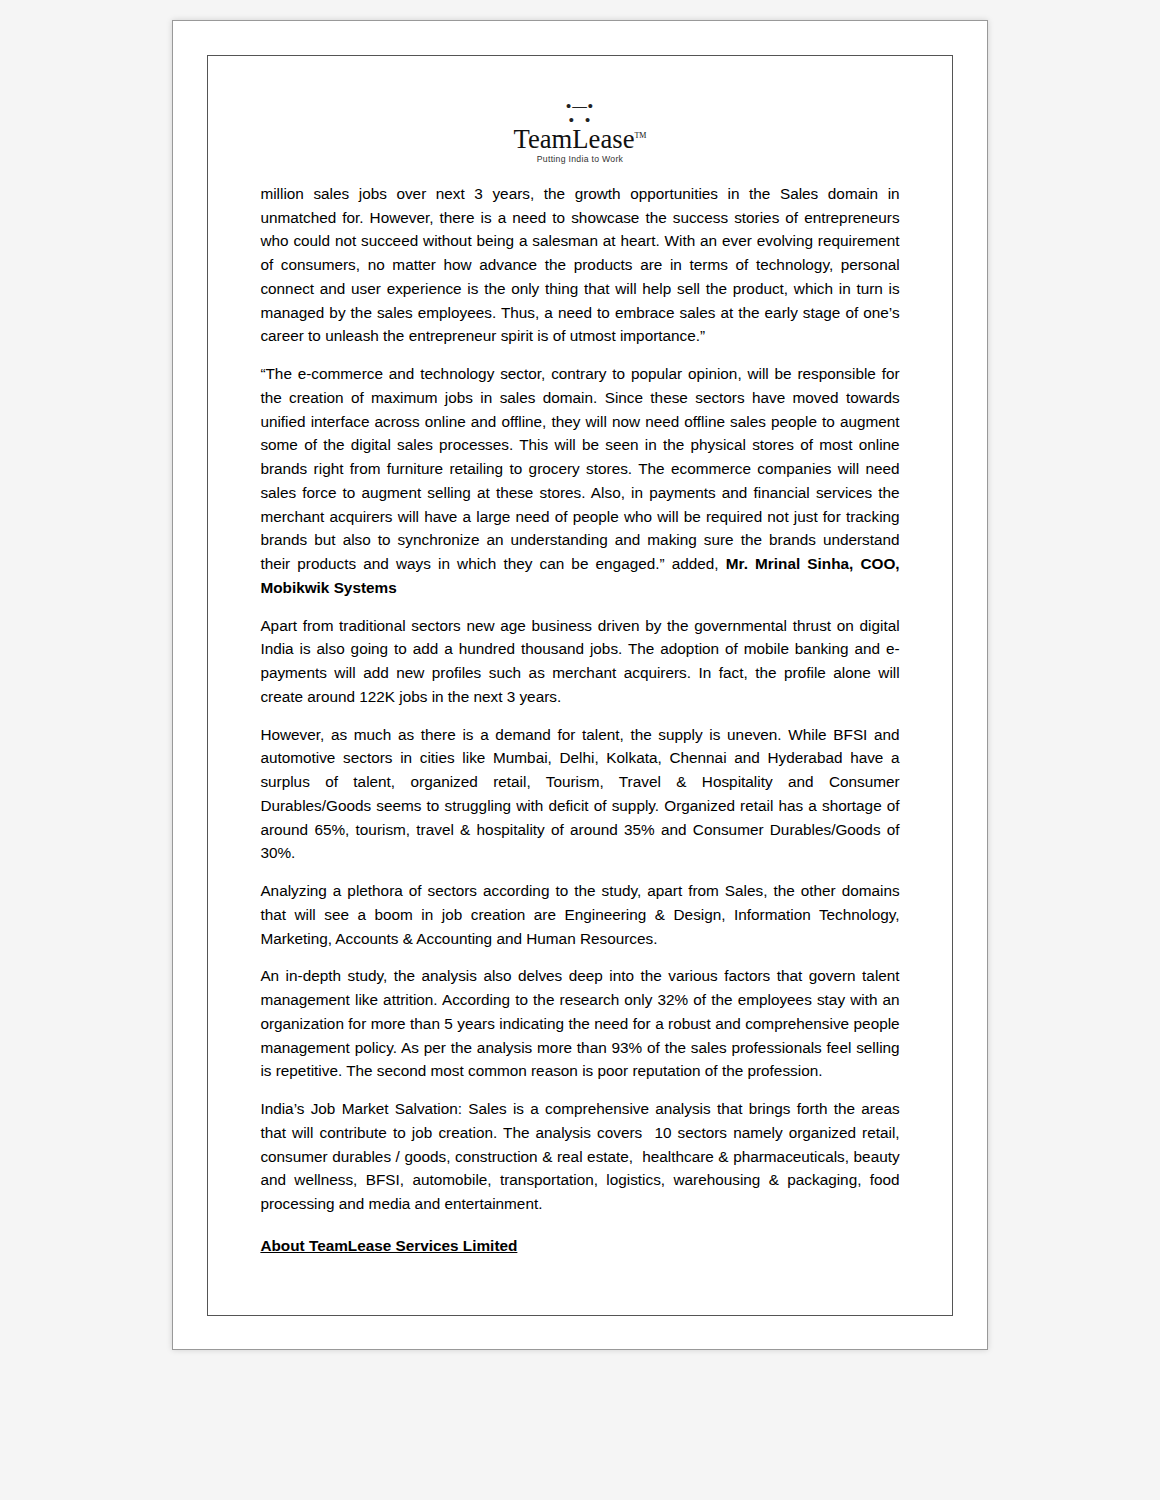•—•
• •
TeamLeaseTM
Putting India to Work
million sales jobs over next 3 years, the growth opportunities in the Sales domain in unmatched for. However, there is a need to showcase the success stories of entrepreneurs who could not succeed without being a salesman at heart. With an ever evolving requirement of consumers, no matter how advance the products are in terms of technology, personal connect and user experience is the only thing that will help sell the product, which in turn is managed by the sales employees. Thus, a need to embrace sales at the early stage of one’s career to unleash the entrepreneur spirit is of utmost importance.”
“The e-commerce and technology sector, contrary to popular opinion, will be responsible for the creation of maximum jobs in sales domain. Since these sectors have moved towards unified interface across online and offline, they will now need offline sales people to augment some of the digital sales processes. This will be seen in the physical stores of most online brands right from furniture retailing to grocery stores. The ecommerce companies will need sales force to augment selling at these stores. Also, in payments and financial services the merchant acquirers will have a large need of people who will be required not just for tracking brands but also to synchronize an understanding and making sure the brands understand their products and ways in which they can be engaged.” added, Mr. Mrinal Sinha, COO, Mobikwik Systems
Apart from traditional sectors new age business driven by the governmental thrust on digital India is also going to add a hundred thousand jobs. The adoption of mobile banking and e-payments will add new profiles such as merchant acquirers. In fact, the profile alone will create around 122K jobs in the next 3 years.
However, as much as there is a demand for talent, the supply is uneven. While BFSI and automotive sectors in cities like Mumbai, Delhi, Kolkata, Chennai and Hyderabad have a surplus of talent, organized retail, Tourism, Travel & Hospitality and Consumer Durables/Goods seems to struggling with deficit of supply. Organized retail has a shortage of around 65%, tourism, travel & hospitality of around 35% and Consumer Durables/Goods of 30%.
Analyzing a plethora of sectors according to the study, apart from Sales, the other domains that will see a boom in job creation are Engineering & Design, Information Technology, Marketing, Accounts & Accounting and Human Resources.
An in-depth study, the analysis also delves deep into the various factors that govern talent management like attrition. According to the research only 32% of the employees stay with an organization for more than 5 years indicating the need for a robust and comprehensive people management policy. As per the analysis more than 93% of the sales professionals feel selling is repetitive. The second most common reason is poor reputation of the profession.
India’s Job Market Salvation: Sales is a comprehensive analysis that brings forth the areas that will contribute to job creation. The analysis covers 10 sectors namely organized retail, consumer durables / goods, construction & real estate, healthcare & pharmaceuticals, beauty and wellness, BFSI, automobile, transportation, logistics, warehousing & packaging, food processing and media and entertainment.
About TeamLease Services Limited